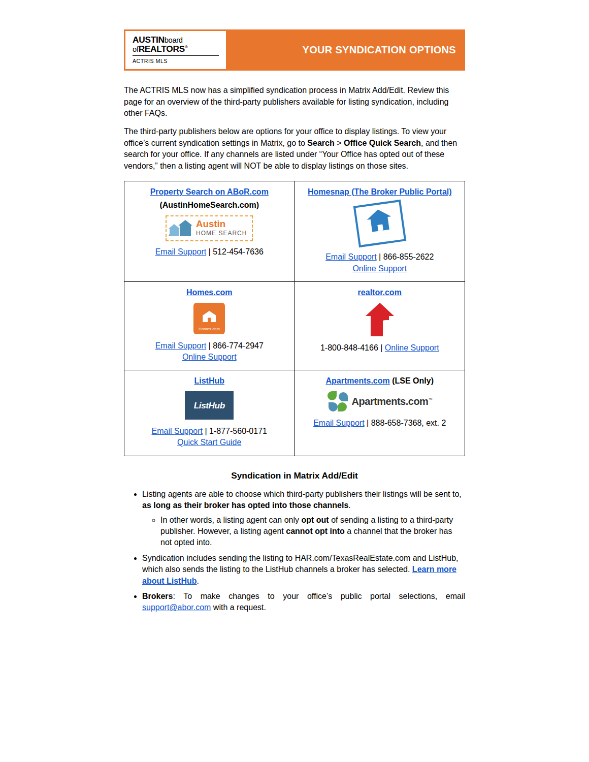AUSTINboard
of REALTORS®
ACTRIS MLS
YOUR SYNDICATION OPTIONS
The ACTRIS MLS now has a simplified syndication process in Matrix Add/Edit. Review this page for an overview of the third-party publishers available for listing syndication, including other FAQs.
The third-party publishers below are options for your office to display listings. To view your office’s current syndication settings in Matrix, go to Search > Office Quick Search, and then search for your office. If any channels are listed under “Your Office has opted out of these vendors,” then a listing agent will NOT be able to display listings on those sites.
| Property Search on ABoR.com (AustinHomeSearch.com) Austin HOME SEARCH Email Support / 512-454-7636 | Homesnap (The Broker Public Portal) Email Support / 866-855-2622 Online Support |
| Homes.com Homes.com Email Support / 866-774-2947 Online Support | realtor.com 1-800-848-4166 / Online Support |
| ListHub ListHub Email Support / 1-877-560-0171 Quick Start Guide | Apartments.com (LSE Only) Apartments.com ™ Email Support / 888-658-7368, ext. 2 |
Syndication in Matrix Add/Edit
Listing agents are able to choose which third-party publishers their listings will be sent to, as long as their broker has opted into those channels.
In other words, a listing agent can only opt out of sending a listing to a third-party publisher. However, a listing agent cannot opt into a channel that the broker has not opted into.
Syndication includes sending the listing to HAR.com/TexasRealEstate.com and ListHub, which also sends the listing to the ListHub channels a broker has selected. Learn more about ListHub.
Brokers: To make changes to your office’s public portal selections, email support@abor.com with a request.